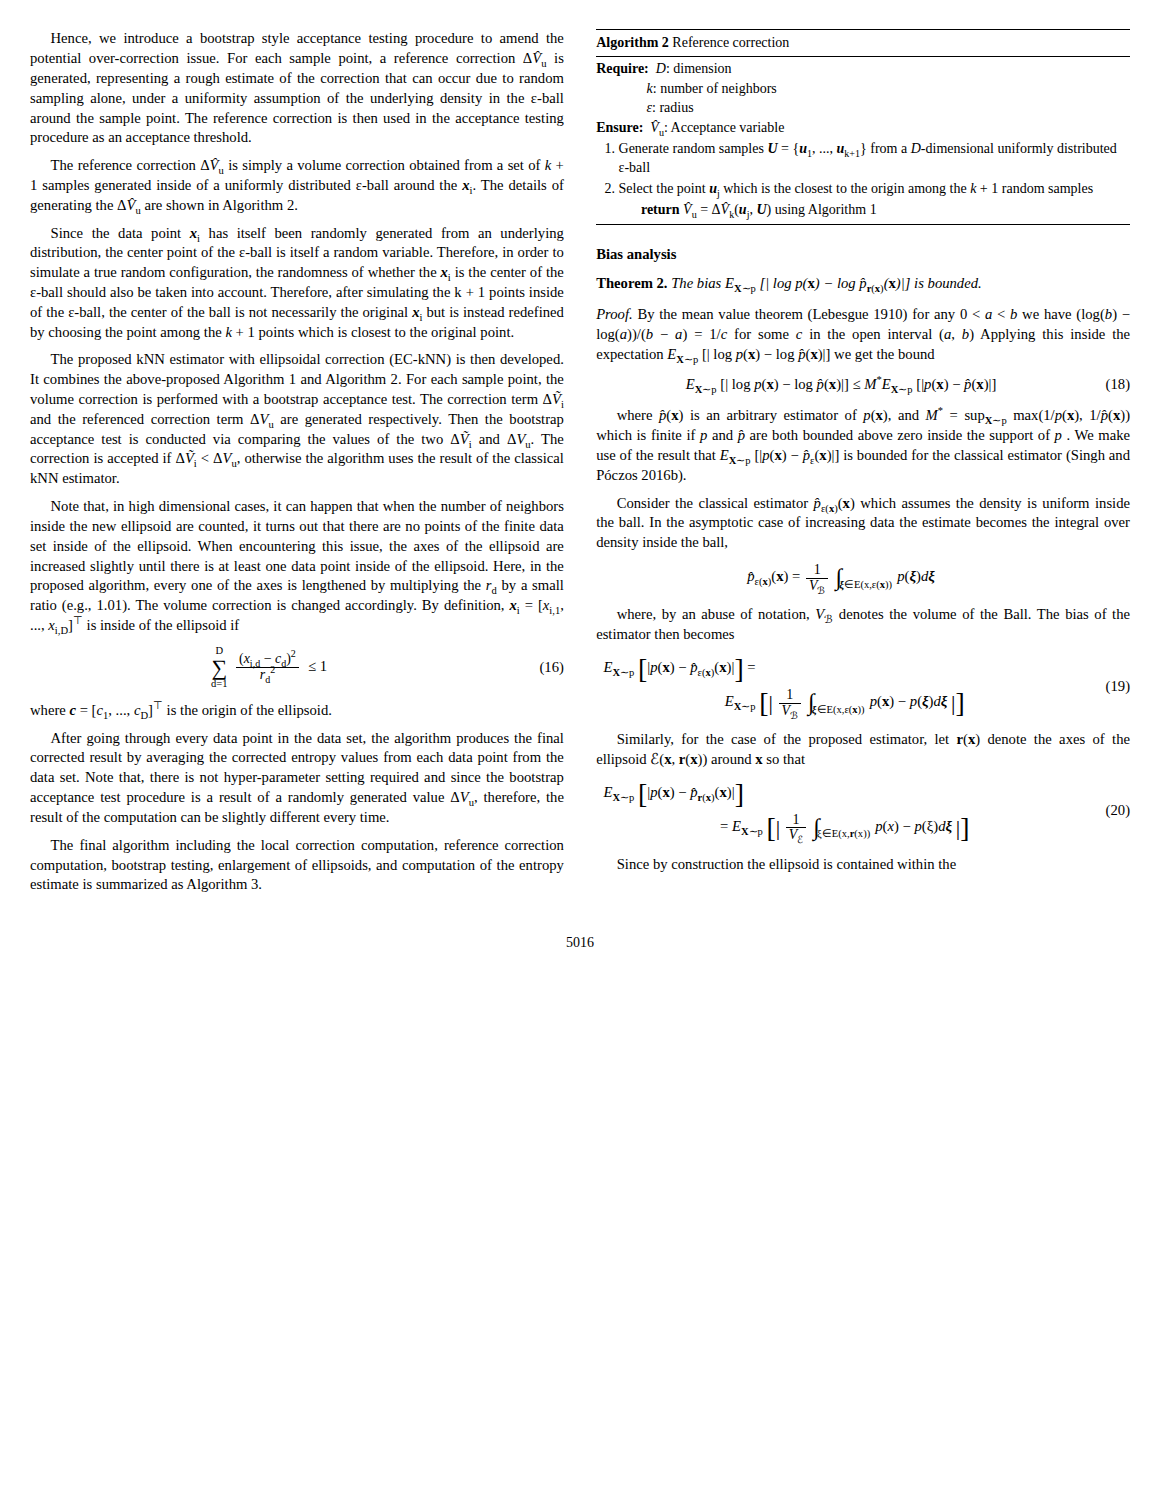Hence, we introduce a bootstrap style acceptance testing procedure to amend the potential over-correction issue. For each sample point, a reference correction ΔV̂u is generated, representing a rough estimate of the correction that can occur due to random sampling alone, under a uniformity assumption of the underlying density in the ε-ball around the sample point. The reference correction is then used in the acceptance testing procedure as an acceptance threshold.
The reference correction ΔV̂u is simply a volume correction obtained from a set of k + 1 samples generated inside of a uniformly distributed ε-ball around the xi. The details of generating the ΔV̂u are shown in Algorithm 2.
Since the data point xi has itself been randomly generated from an underlying distribution, the center point of the ε-ball is itself a random variable. Therefore, in order to simulate a true random configuration, the randomness of whether the xi is the center of the ε-ball should also be taken into account. Therefore, after simulating the k + 1 points inside of the ε-ball, the center of the ball is not necessarily the original xi but is instead redefined by choosing the point among the k + 1 points which is closest to the original point.
The proposed kNN estimator with ellipsoidal correction (EC-kNN) is then developed. It combines the above-proposed Algorithm 1 and Algorithm 2. For each sample point, the volume correction is performed with a bootstrap acceptance test. The correction term ΔṼi and the referenced correction term ΔVu are generated respectively. Then the bootstrap acceptance test is conducted via comparing the values of the two ΔṼi and ΔVu. The correction is accepted if ΔṼi < ΔVu, otherwise the algorithm uses the result of the classical kNN estimator.
Note that, in high dimensional cases, it can happen that when the number of neighbors inside the new ellipsoid are counted, it turns out that there are no points of the finite data set inside of the ellipsoid. When encountering this issue, the axes of the ellipsoid are increased slightly until there is at least one data point inside of the ellipsoid. Here, in the proposed algorithm, every one of the axes is lengthened by multiplying the rd by a small ratio (e.g., 1.01). The volume correction is changed accordingly. By definition, xi = [xi,1, ..., xi,D]⊤ is inside of the ellipsoid if
D∑d=1 (xi,d − cd)2 rd2 ≤ 1
(16)
where c = [c1, ..., cD]⊤ is the origin of the ellipsoid.
After going through every data point in the data set, the algorithm produces the final corrected result by averaging the corrected entropy values from each data point from the data set. Note that, there is not hyper-parameter setting required and since the bootstrap acceptance test procedure is a result of a randomly generated value ΔVu, therefore, the result of the computation can be slightly different every time.
The final algorithm including the local correction computation, reference correction computation, bootstrap testing, enlargement of ellipsoids, and computation of the entropy estimate is summarized as Algorithm 3.
Algorithm 2 Reference correction
Require: D: dimension
k: number of neighbors
ε: radius
Ensure: V̂u: Acceptance variable
Generate random samples U = {u1, ..., uk+1} from a D-dimensional uniformly distributed ε-ball
Select the point uj which is the closest to the origin among the k + 1 random samples
return V̂u = ΔV̂k(uj, U) using Algorithm 1
Bias analysis
Theorem 2. The bias EX∼p [| log p(x) − log p̂r(x)(x)|] is bounded.
Proof. By the mean value theorem (Lebesgue 1910) for any 0 < a < b we have (log(b) − log(a))/(b − a) = 1/c for some c in the open interval (a, b) Applying this inside the expectation EX∼p [| log p(x) − log p̂(x)|] we get the bound
EX∼p [| log p(x) − log p̂(x)|] ≤ M*EX∼p [|p(x) − p̂(x)|]
(18)
where p̂(x) is an arbitrary estimator of p(x), and M* = supX∼p max(1/p(x), 1/p̂(x)) which is finite if p and p̂ are both bounded above zero inside the support of p . We make use of the result that EX∼p [|p(x) − p̂ε(x)|] is bounded for the classical estimator (Singh and Póczos 2016b).
Consider the classical estimator p̂ε(x)(x) which assumes the density is uniform inside the ball. In the asymptotic case of increasing data the estimate becomes the integral over density inside the ball,
p̂ε(x)(x) = 1 Vℬ ∫ξ∈E(x,ε(x)) p(ξ)dξ
where, by an abuse of notation, Vℬ denotes the volume of the Ball. The bias of the estimator then becomes
EX∼p [|p(x) − p̂ε(x)(x)|] =
EX∼p [| 1 Vℬ ∫ξ∈E(x,ε(x)) p(x) − p(ξ)dξ |]
(19)
Similarly, for the case of the proposed estimator, let r(x) denote the axes of the ellipsoid ℰ(x, r(x)) around x so that
EX∼p [|p(x) − p̂r(x)(x)|]
= EX∼p [| 1 Vℰ ∫ξ∈E(x,r(x)) p(x) − p(ξ)dξ |]
(20)
Since by construction the ellipsoid is contained within the
5016